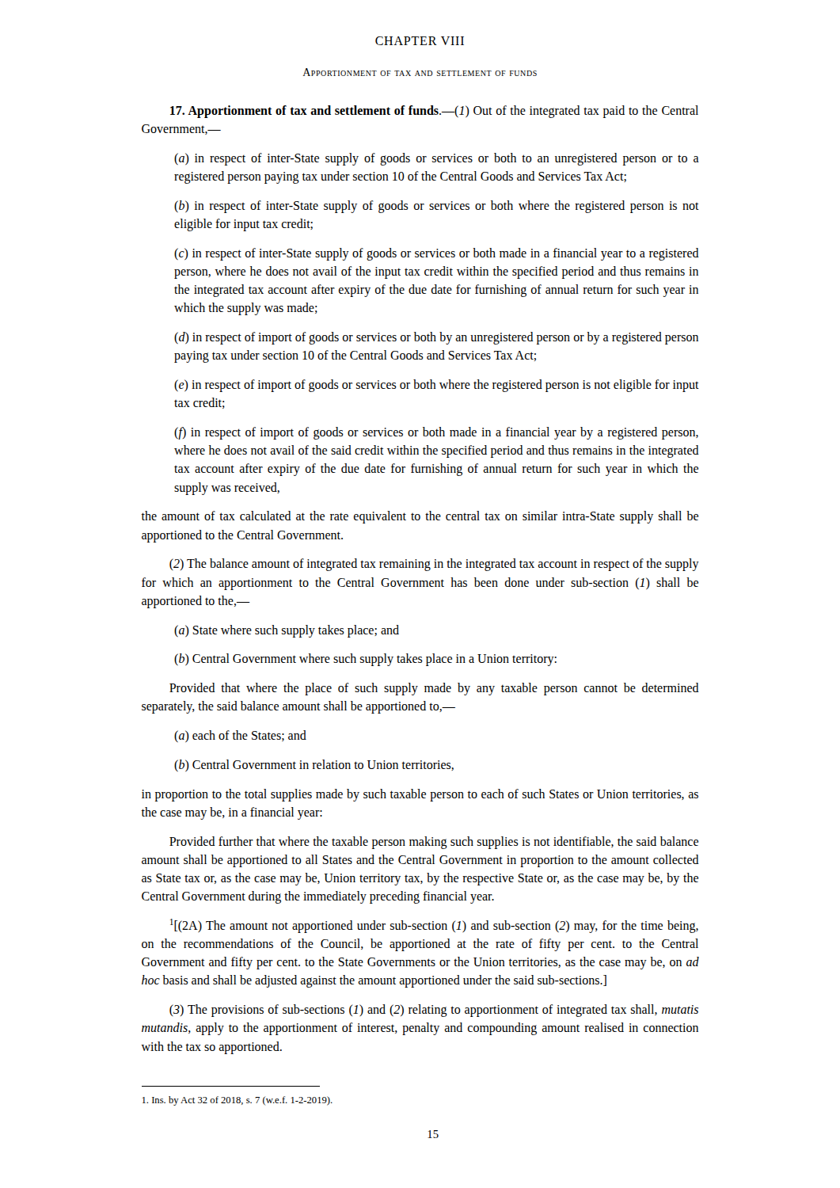CHAPTER VIII
Apportionment of tax and settlement of funds
17. Apportionment of tax and settlement of funds.—(1) Out of the integrated tax paid to the Central Government,—
(a) in respect of inter-State supply of goods or services or both to an unregistered person or to a registered person paying tax under section 10 of the Central Goods and Services Tax Act;
(b) in respect of inter-State supply of goods or services or both where the registered person is not eligible for input tax credit;
(c) in respect of inter-State supply of goods or services or both made in a financial year to a registered person, where he does not avail of the input tax credit within the specified period and thus remains in the integrated tax account after expiry of the due date for furnishing of annual return for such year in which the supply was made;
(d) in respect of import of goods or services or both by an unregistered person or by a registered person paying tax under section 10 of the Central Goods and Services Tax Act;
(e) in respect of import of goods or services or both where the registered person is not eligible for input tax credit;
(f) in respect of import of goods or services or both made in a financial year by a registered person, where he does not avail of the said credit within the specified period and thus remains in the integrated tax account after expiry of the due date for furnishing of annual return for such year in which the supply was received,
the amount of tax calculated at the rate equivalent to the central tax on similar intra-State supply shall be apportioned to the Central Government.
(2) The balance amount of integrated tax remaining in the integrated tax account in respect of the supply for which an apportionment to the Central Government has been done under sub-section (1) shall be apportioned to the,—
(a) State where such supply takes place; and
(b) Central Government where such supply takes place in a Union territory:
Provided that where the place of such supply made by any taxable person cannot be determined separately, the said balance amount shall be apportioned to,—
(a) each of the States; and
(b) Central Government in relation to Union territories,
in proportion to the total supplies made by such taxable person to each of such States or Union territories, as the case may be, in a financial year:
Provided further that where the taxable person making such supplies is not identifiable, the said balance amount shall be apportioned to all States and the Central Government in proportion to the amount collected as State tax or, as the case may be, Union territory tax, by the respective State or, as the case may be, by the Central Government during the immediately preceding financial year.
1[(2A) The amount not apportioned under sub-section (1) and sub-section (2) may, for the time being, on the recommendations of the Council, be apportioned at the rate of fifty per cent. to the Central Government and fifty per cent. to the State Governments or the Union territories, as the case may be, on ad hoc basis and shall be adjusted against the amount apportioned under the said sub-sections.]
(3) The provisions of sub-sections (1) and (2) relating to apportionment of integrated tax shall, mutatis mutandis, apply to the apportionment of interest, penalty and compounding amount realised in connection with the tax so apportioned.
1. Ins. by Act 32 of 2018, s. 7 (w.e.f. 1-2-2019).
15